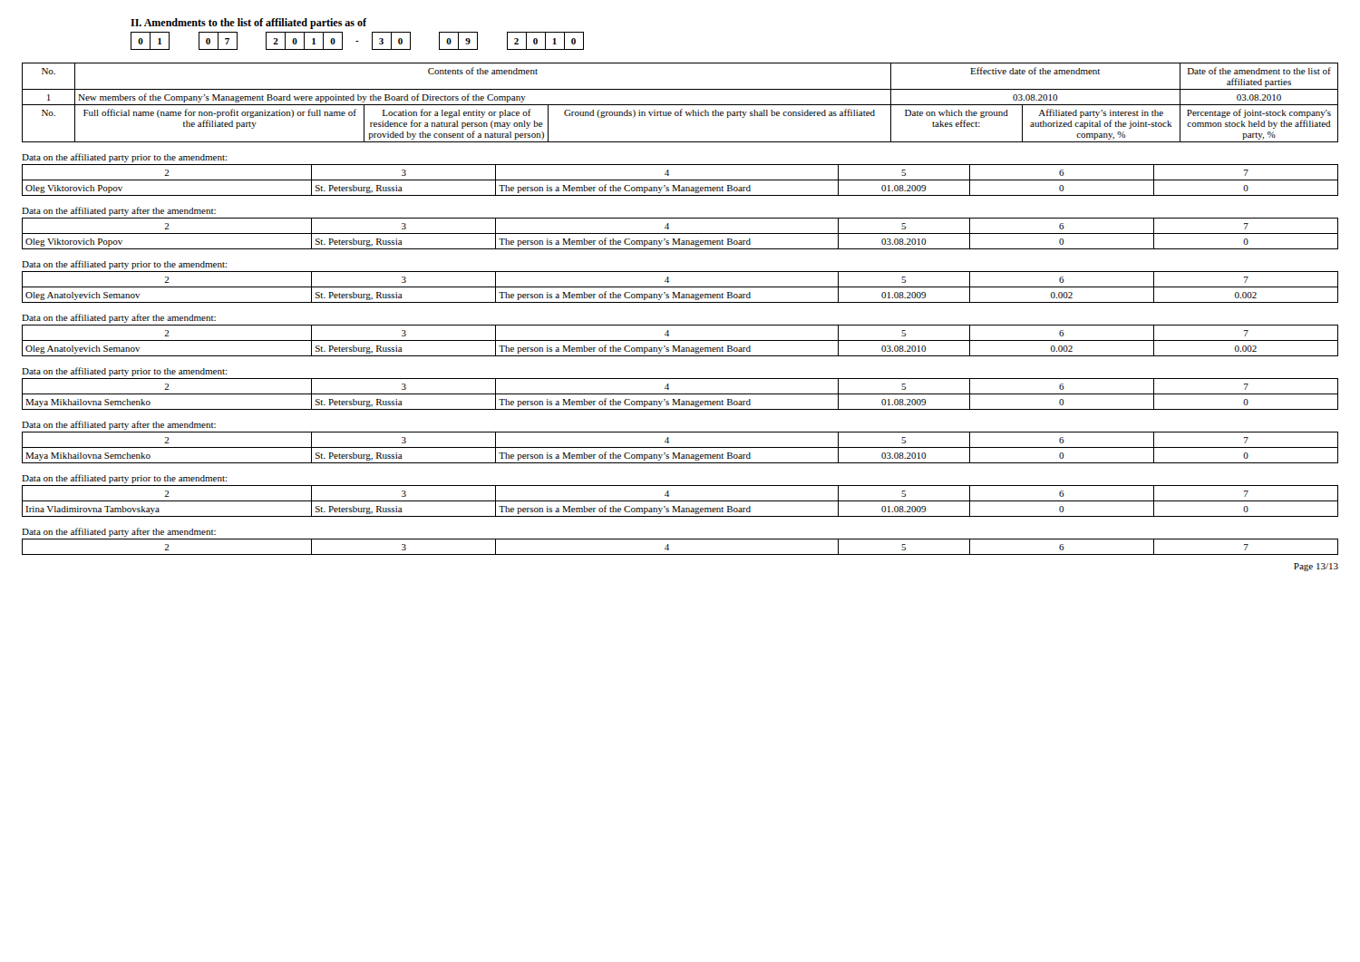II. Amendments to the list of affiliated parties as of
| 0 | 1 |
| 0 | 7 |
| 2 | 0 | 1 | 0 |
-
| 3 | 0 |
| 0 | 9 |
| 2 | 0 | 1 | 0 |
| No. | Contents of the amendment | Effective date of the amendment | Date of the amendment to the list of affiliated parties |
| 1 | New members of the Company’s Management Board were appointed by the Board of Directors of the Company | 03.08.2010 | 03.08.2010 |
| No. | Full official name (name for non-profit organization) or full name of the affiliated party | Location for a legal entity or place of residence for a natural person (may only be provided by the consent of a natural person) | Ground (grounds) in virtue of which the party shall be considered as affiliated | Date on which the ground takes effect: | Affiliated party’s interest in the authorized capital of the joint-stock company, % | Percentage of joint-stock company's common stock held by the affiliated party, % |
Data on the affiliated party prior to the amendment:
| 2 | 3 | 4 | 5 | 6 | 7 |
| Oleg Viktorovich Popov | St. Petersburg, Russia | The person is a Member of the Company’s Management Board | 01.08.2009 | 0 | 0 |
Data on the affiliated party after the amendment:
| 2 | 3 | 4 | 5 | 6 | 7 |
| Oleg Viktorovich Popov | St. Petersburg, Russia | The person is a Member of the Company’s Management Board | 03.08.2010 | 0 | 0 |
Data on the affiliated party prior to the amendment:
| 2 | 3 | 4 | 5 | 6 | 7 |
| Oleg Anatolyevich Semanov | St. Petersburg, Russia | The person is a Member of the Company’s Management Board | 01.08.2009 | 0.002 | 0.002 |
Data on the affiliated party after the amendment:
| 2 | 3 | 4 | 5 | 6 | 7 |
| Oleg Anatolyevich Semanov | St. Petersburg, Russia | The person is a Member of the Company’s Management Board | 03.08.2010 | 0.002 | 0.002 |
Data on the affiliated party prior to the amendment:
| 2 | 3 | 4 | 5 | 6 | 7 |
| Maya Mikhailovna Semchenko | St. Petersburg, Russia | The person is a Member of the Company’s Management Board | 01.08.2009 | 0 | 0 |
Data on the affiliated party after the amendment:
| 2 | 3 | 4 | 5 | 6 | 7 |
| Maya Mikhailovna Semchenko | St. Petersburg, Russia | The person is a Member of the Company’s Management Board | 03.08.2010 | 0 | 0 |
Data on the affiliated party prior to the amendment:
| 2 | 3 | 4 | 5 | 6 | 7 |
| Irina Vladimirovna Tambovskaya | St. Petersburg, Russia | The person is a Member of the Company’s Management Board | 01.08.2009 | 0 | 0 |
Data on the affiliated party after the amendment:
| 2 | 3 | 4 | 5 | 6 | 7 |
Page 13/13